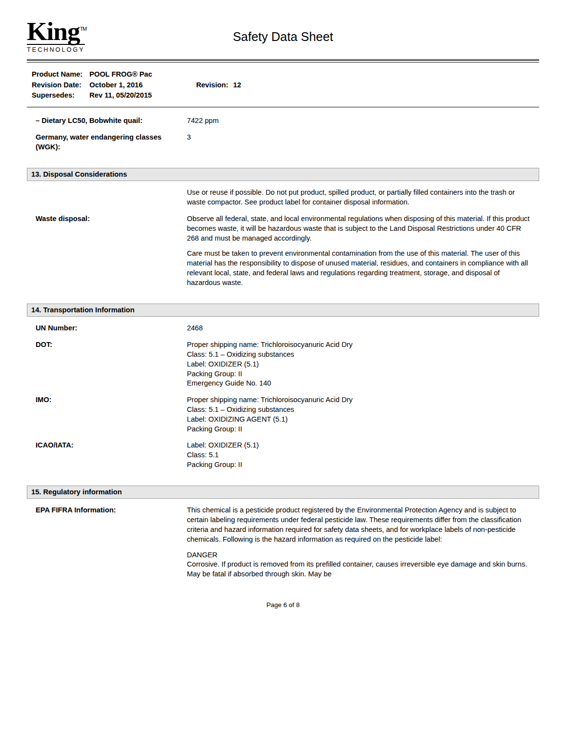KingTM
TECHNOLOGY
Safety Data Sheet
| Product Name: | POOL FROG® Pac | | |
| Revision Date: | October 1, 2016 | Revision: | 12 |
| Supersedes: | Rev 11, 05/20/2015 | | |
| – Dietary LC50, Bobwhite quail: | 7422 ppm |
| Germany, water endangering classes (WGK): | 3 |
13. Disposal Considerations
| | Use or reuse if possible. Do not put product, spilled product, or partially filled containers into the trash or waste compactor. See product label for container disposal information. |
| Waste disposal: | Observe all federal, state, and local environmental regulations when disposing of this material. If this product becomes waste, it will be hazardous waste that is subject to the Land Disposal Restrictions under 40 CFR 268 and must be managed accordingly. Care must be taken to prevent environmental contamination from the use of this material. The user of this material has the responsibility to dispose of unused material, residues, and containers in compliance with all relevant local, state, and federal laws and regulations regarding treatment, storage, and disposal of hazardous waste. |
14. Transportation Information
| UN Number: | 2468 |
| DOT: | Proper shipping name: Trichloroisocyanuric Acid Dry Class: 5.1 – Oxidizing substances Label: OXIDIZER (5.1) Packing Group: II Emergency Guide No. 140 |
| IMO: | Proper shipping name: Trichloroisocyanuric Acid Dry Class: 5.1 – Oxidizing substances Label: OXIDIZING AGENT (5.1) Packing Group: II |
| ICAO/IATA: | Label: OXIDIZER (5.1) Class: 5.1 Packing Group: II |
15. Regulatory information
| EPA FIFRA Information: | This chemical is a pesticide product registered by the Environmental Protection Agency and is subject to certain labeling requirements under federal pesticide law. These requirements differ from the classification criteria and hazard information required for safety data sheets, and for workplace labels of non-pesticide chemicals. Following is the hazard information as required on the pesticide label: DANGER Corrosive. If product is removed from its prefilled container, causes irreversible eye damage and skin burns. May be fatal if absorbed through skin. May be |
Page 6 of 8